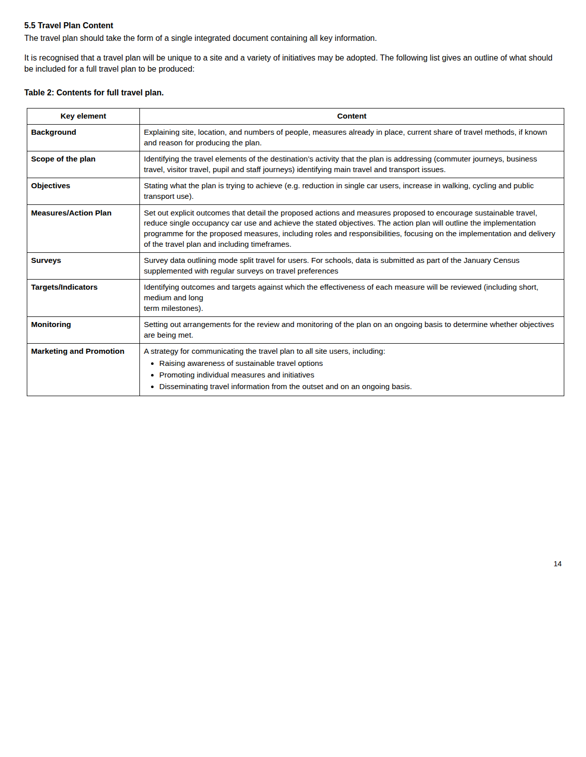5.5 Travel Plan Content
The travel plan should take the form of a single integrated document containing all key information.
It is recognised that a travel plan will be unique to a site and a variety of initiatives may be adopted. The following list gives an outline of what should be included for a full travel plan to be produced:
Table 2: Contents for full travel plan.
| Key element | Content |
| --- | --- |
| Background | Explaining site, location, and numbers of people, measures already in place, current share of travel methods, if known and reason for producing the plan. |
| Scope of the plan | Identifying the travel elements of the destination’s activity that the plan is addressing (commuter journeys, business travel, visitor travel, pupil and staff journeys) identifying main travel and transport issues. |
| Objectives | Stating what the plan is trying to achieve (e.g. reduction in single car users, increase in walking, cycling and public transport use). |
| Measures/Action Plan | Set out explicit outcomes that detail the proposed actions and measures proposed to encourage sustainable travel, reduce single occupancy car use and achieve the stated objectives. The action plan will outline the implementation programme for the proposed measures, including roles and responsibilities, focusing on the implementation and delivery of the travel plan and including timeframes. |
| Surveys | Survey data outlining mode split travel for users. For schools, data is submitted as part of the January Census supplemented with regular surveys on travel preferences |
| Targets/Indicators | Identifying outcomes and targets against which the effectiveness of each measure will be reviewed (including short, medium and long term milestones). |
| Monitoring | Setting out arrangements for the review and monitoring of the plan on an ongoing basis to determine whether objectives are being met. |
| Marketing and Promotion | A strategy for communicating the travel plan to all site users, including: Raising awareness of sustainable travel options Promoting individual measures and initiatives Disseminating travel information from the outset and on an ongoing basis. |
14